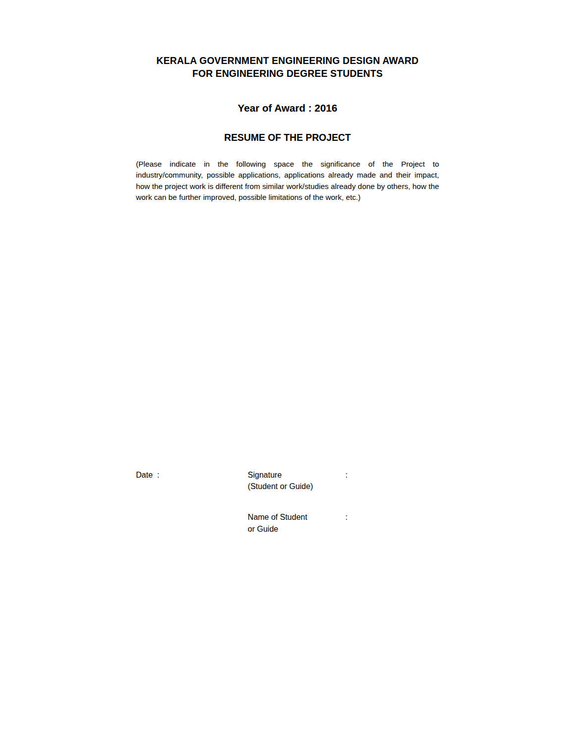KERALA GOVERNMENT ENGINEERING DESIGN AWARD
FOR ENGINEERING DEGREE STUDENTS
Year of Award : 2016
RESUME OF THE PROJECT
(Please indicate in the following space the significance of the Project to industry/community, possible applications, applications already made and their impact, how the project work is different from similar work/studies already done by others, how the work can be further improved, possible limitations of the work, etc.)
Date :
Signature
:
(Student or Guide)
Name of Student
:
or Guide